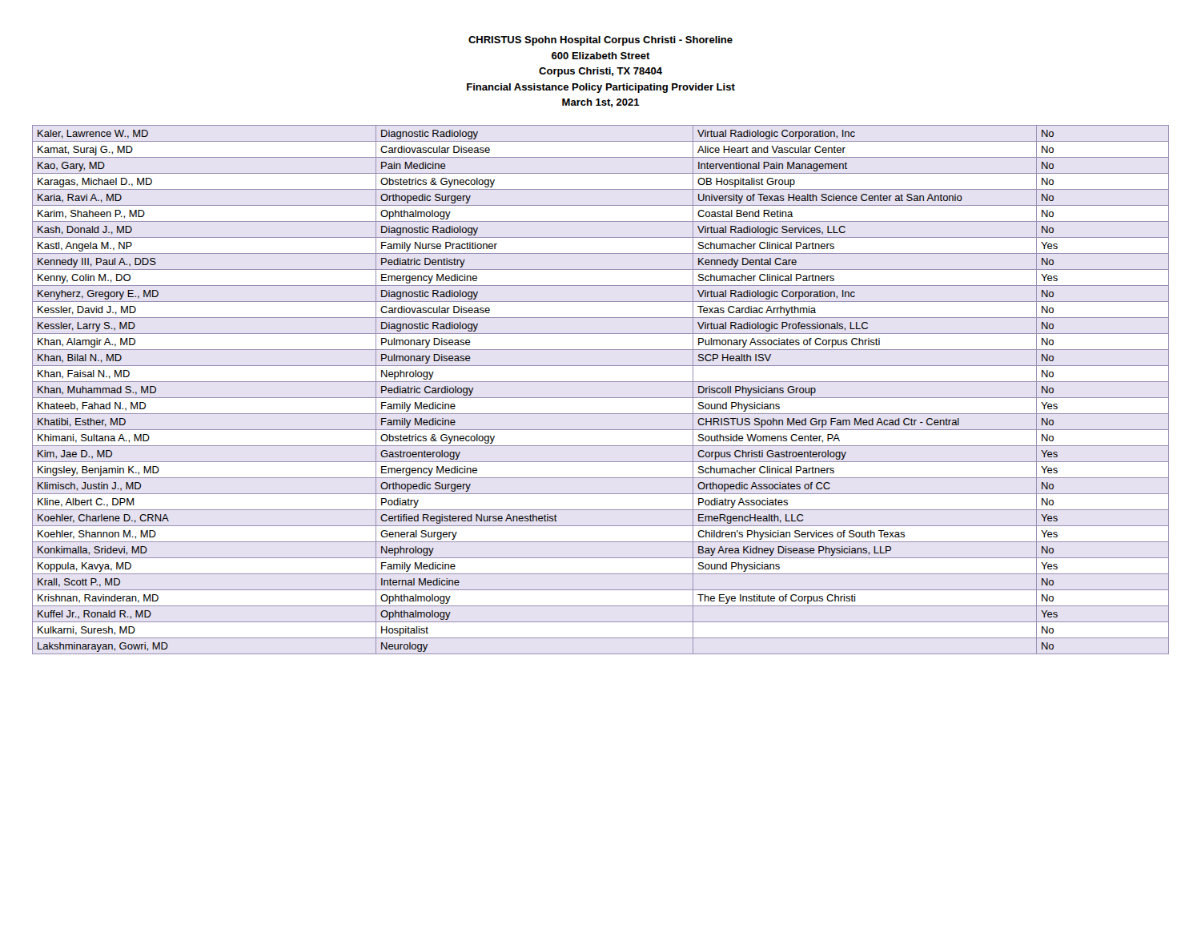CHRISTUS Spohn Hospital Corpus Christi - Shoreline
600 Elizabeth Street
Corpus Christi, TX 78404
Financial Assistance Policy Participating Provider List
March 1st, 2021
| Kaler, Lawrence W., MD | Diagnostic Radiology | Virtual Radiologic Corporation, Inc | No |
| Kamat, Suraj G., MD | Cardiovascular Disease | Alice Heart and Vascular Center | No |
| Kao, Gary, MD | Pain Medicine | Interventional Pain Management | No |
| Karagas, Michael D., MD | Obstetrics & Gynecology | OB Hospitalist Group | No |
| Karia, Ravi A., MD | Orthopedic Surgery | University of Texas Health Science Center at San Antonio | No |
| Karim, Shaheen P., MD | Ophthalmology | Coastal Bend Retina | No |
| Kash, Donald J., MD | Diagnostic Radiology | Virtual Radiologic Services, LLC | No |
| Kastl, Angela M., NP | Family Nurse Practitioner | Schumacher Clinical Partners | Yes |
| Kennedy III, Paul A., DDS | Pediatric Dentistry | Kennedy Dental Care | No |
| Kenny, Colin M., DO | Emergency Medicine | Schumacher Clinical Partners | Yes |
| Kenyherz, Gregory E., MD | Diagnostic Radiology | Virtual Radiologic Corporation, Inc | No |
| Kessler, David J., MD | Cardiovascular Disease | Texas Cardiac Arrhythmia | No |
| Kessler, Larry S., MD | Diagnostic Radiology | Virtual Radiologic Professionals, LLC | No |
| Khan, Alamgir A., MD | Pulmonary Disease | Pulmonary Associates of Corpus Christi | No |
| Khan, Bilal N., MD | Pulmonary Disease | SCP Health ISV | No |
| Khan, Faisal N., MD | Nephrology | | No |
| Khan, Muhammad S., MD | Pediatric Cardiology | Driscoll Physicians Group | No |
| Khateeb, Fahad N., MD | Family Medicine | Sound Physicians | Yes |
| Khatibi, Esther, MD | Family Medicine | CHRISTUS Spohn Med Grp Fam Med Acad Ctr - Central | No |
| Khimani, Sultana A., MD | Obstetrics & Gynecology | Southside Womens Center, PA | No |
| Kim, Jae D., MD | Gastroenterology | Corpus Christi Gastroenterology | Yes |
| Kingsley, Benjamin K., MD | Emergency Medicine | Schumacher Clinical Partners | Yes |
| Klimisch, Justin J., MD | Orthopedic Surgery | Orthopedic Associates of CC | No |
| Kline, Albert C., DPM | Podiatry | Podiatry Associates | No |
| Koehler, Charlene D., CRNA | Certified Registered Nurse Anesthetist | EmeRgencHealth, LLC | Yes |
| Koehler, Shannon M., MD | General Surgery | Children's Physician Services of South Texas | Yes |
| Konkimalla, Sridevi, MD | Nephrology | Bay Area Kidney Disease Physicians, LLP | No |
| Koppula, Kavya, MD | Family Medicine | Sound Physicians | Yes |
| Krall, Scott P., MD | Internal Medicine | | No |
| Krishnan, Ravinderan, MD | Ophthalmology | The Eye Institute of Corpus Christi | No |
| Kuffel Jr., Ronald R., MD | Ophthalmology | | Yes |
| Kulkarni, Suresh, MD | Hospitalist | | No |
| Lakshminarayan, Gowri, MD | Neurology | | No |